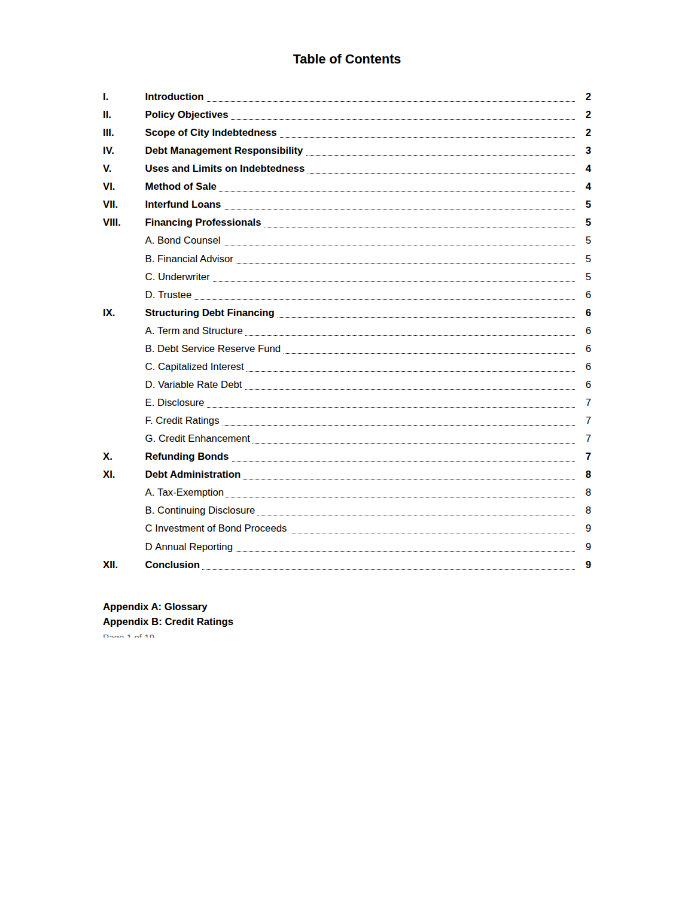Table of Contents
| I. | Introduction | 2 |
| II. | Policy Objectives | 2 |
| III. | Scope of City Indebtedness | 2 |
| IV. | Debt Management Responsibility | 3 |
| V. | Uses and Limits on Indebtedness | 4 |
| VI. | Method of Sale | 4 |
| VII. | Interfund Loans | 5 |
| VIII. | Financing Professionals | 5 |
| | A. Bond Counsel | 5 |
| | B. Financial Advisor | 5 |
| | C. Underwriter | 5 |
| | D. Trustee | 6 |
| IX. | Structuring Debt Financing | 6 |
| | A. Term and Structure | 6 |
| | B. Debt Service Reserve Fund | 6 |
| | C. Capitalized Interest | 6 |
| | D. Variable Rate Debt | 6 |
| | E. Disclosure | 7 |
| | F. Credit Ratings | 7 |
| | G. Credit Enhancement | 7 |
| X. | Refunding Bonds | 7 |
| XI. | Debt Administration | 8 |
| | A. Tax-Exemption | 8 |
| | B. Continuing Disclosure | 8 |
| | C Investment of Bond Proceeds | 9 |
| | D Annual Reporting | 9 |
| XII. | Conclusion | 9 |
Appendix A: Glossary
Appendix B: Credit Ratings
Page 1 of 19